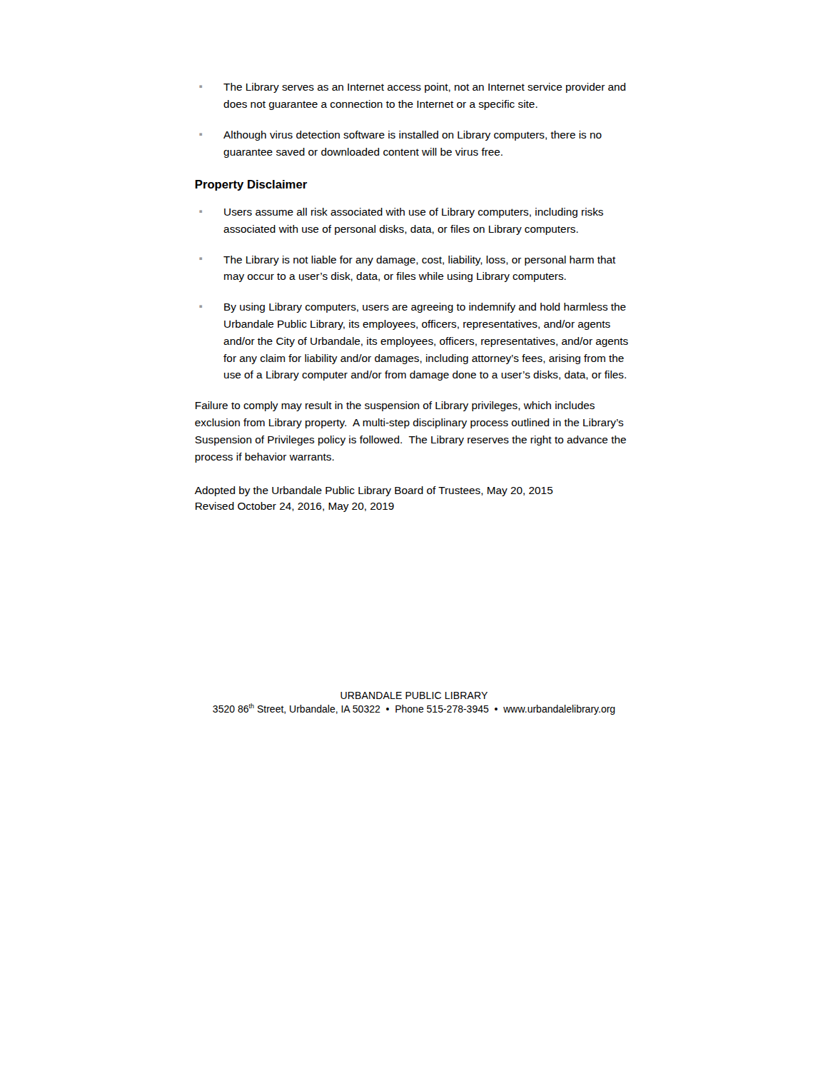The Library serves as an Internet access point, not an Internet service provider and does not guarantee a connection to the Internet or a specific site.
Although virus detection software is installed on Library computers, there is no guarantee saved or downloaded content will be virus free.
Property Disclaimer
Users assume all risk associated with use of Library computers, including risks associated with use of personal disks, data, or files on Library computers.
The Library is not liable for any damage, cost, liability, loss, or personal harm that may occur to a user’s disk, data, or files while using Library computers.
By using Library computers, users are agreeing to indemnify and hold harmless the Urbandale Public Library, its employees, officers, representatives, and/or agents and/or the City of Urbandale, its employees, officers, representatives, and/or agents for any claim for liability and/or damages, including attorney’s fees, arising from the use of a Library computer and/or from damage done to a user’s disks, data, or files.
Failure to comply may result in the suspension of Library privileges, which includes exclusion from Library property. A multi-step disciplinary process outlined in the Library’s Suspension of Privileges policy is followed. The Library reserves the right to advance the process if behavior warrants.
Adopted by the Urbandale Public Library Board of Trustees, May 20, 2015
Revised October 24, 2016, May 20, 2019
URBANDALE PUBLIC LIBRARY
3520 86th Street, Urbandale, IA 50322 • Phone 515-278-3945 • www.urbandalelibrary.org